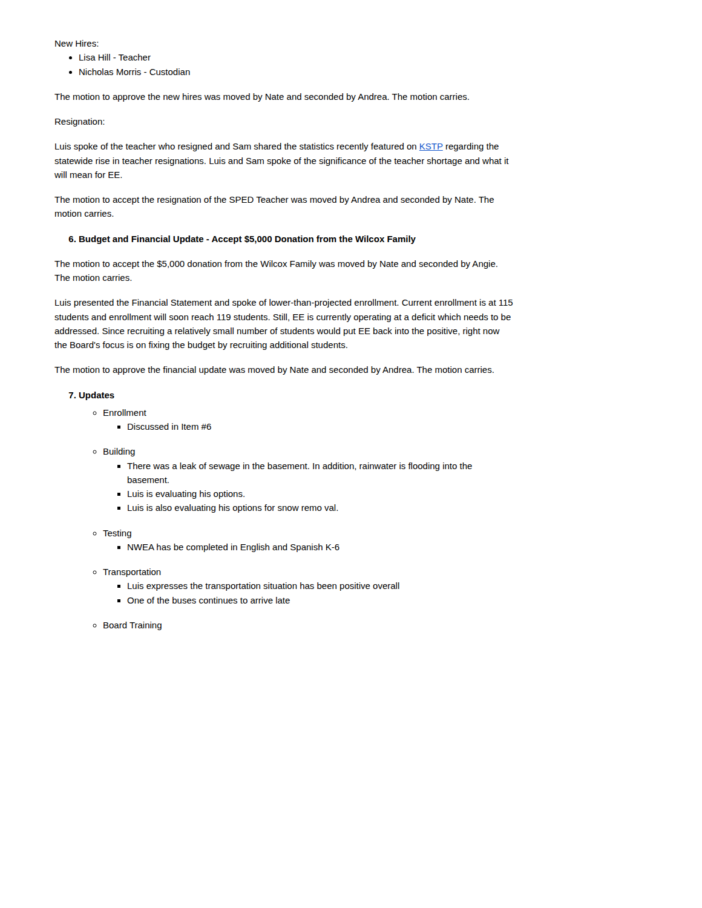New Hires:
Lisa Hill - Teacher
Nicholas Morris - Custodian
The motion to approve the new hires was moved by Nate and seconded by Andrea. The motion carries.
Resignation:
Luis spoke of the teacher who resigned and Sam shared the statistics recently featured on KSTP regarding the statewide rise in teacher resignations. Luis and Sam spoke of the significance of the teacher shortage and what it will mean for EE.
The motion to accept the resignation of the SPED Teacher was moved by Andrea and seconded by Nate. The motion carries.
Budget and Financial Update - Accept $5,000 Donation from the Wilcox Family
The motion to accept the $5,000 donation from the Wilcox Family was moved by Nate and seconded by Angie. The motion carries.
Luis presented the Financial Statement and spoke of lower-than-projected enrollment. Current enrollment is at 115 students and enrollment will soon reach 119 students. Still, EE is currently operating at a deficit which needs to be addressed. Since recruiting a relatively small number of students would put EE back into the positive, right now the Board's focus is on fixing the budget by recruiting additional students.
The motion to approve the financial update was moved by Nate and seconded by Andrea. The motion carries.
Updates
Enrollment
Discussed in Item #6
Building
There was a leak of sewage in the basement. In addition, rainwater is flooding into the basement.
Luis is evaluating his options.
Luis is also evaluating his options for snow remo val.
Testing
NWEA has be completed in English and Spanish K-6
Transportation
Luis expresses the transportation situation has been positive overall
One of the buses continues to arrive late
Board Training